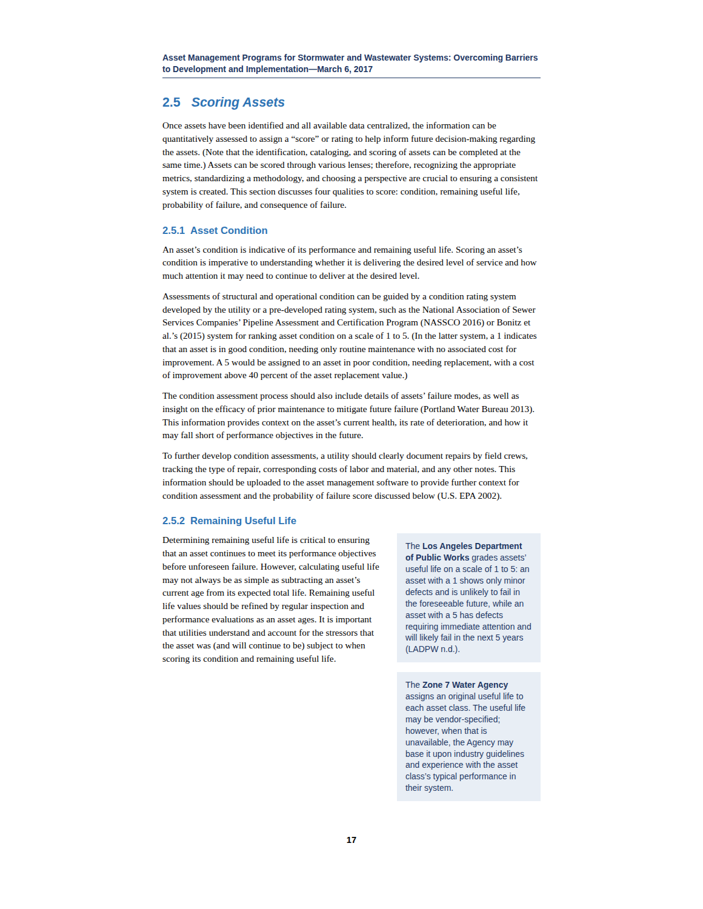Asset Management Programs for Stormwater and Wastewater Systems: Overcoming Barriers to Development and Implementation—March 6, 2017
2.5 Scoring Assets
Once assets have been identified and all available data centralized, the information can be quantitatively assessed to assign a “score” or rating to help inform future decision-making regarding the assets. (Note that the identification, cataloging, and scoring of assets can be completed at the same time.) Assets can be scored through various lenses; therefore, recognizing the appropriate metrics, standardizing a methodology, and choosing a perspective are crucial to ensuring a consistent system is created. This section discusses four qualities to score: condition, remaining useful life, probability of failure, and consequence of failure.
2.5.1 Asset Condition
An asset’s condition is indicative of its performance and remaining useful life. Scoring an asset’s condition is imperative to understanding whether it is delivering the desired level of service and how much attention it may need to continue to deliver at the desired level.
Assessments of structural and operational condition can be guided by a condition rating system developed by the utility or a pre-developed rating system, such as the National Association of Sewer Services Companies’ Pipeline Assessment and Certification Program (NASSCO 2016) or Bonitz et al.’s (2015) system for ranking asset condition on a scale of 1 to 5. (In the latter system, a 1 indicates that an asset is in good condition, needing only routine maintenance with no associated cost for improvement. A 5 would be assigned to an asset in poor condition, needing replacement, with a cost of improvement above 40 percent of the asset replacement value.)
The condition assessment process should also include details of assets’ failure modes, as well as insight on the efficacy of prior maintenance to mitigate future failure (Portland Water Bureau 2013). This information provides context on the asset’s current health, its rate of deterioration, and how it may fall short of performance objectives in the future.
To further develop condition assessments, a utility should clearly document repairs by field crews, tracking the type of repair, corresponding costs of labor and material, and any other notes. This information should be uploaded to the asset management software to provide further context for condition assessment and the probability of failure score discussed below (U.S. EPA 2002).
2.5.2 Remaining Useful Life
Determining remaining useful life is critical to ensuring that an asset continues to meet its performance objectives before unforeseen failure. However, calculating useful life may not always be as simple as subtracting an asset’s current age from its expected total life. Remaining useful life values should be refined by regular inspection and performance evaluations as an asset ages. It is important that utilities understand and account for the stressors that the asset was (and will continue to be) subject to when scoring its condition and remaining useful life.
The Los Angeles Department of Public Works grades assets’ useful life on a scale of 1 to 5: an asset with a 1 shows only minor defects and is unlikely to fail in the foreseeable future, while an asset with a 5 has defects requiring immediate attention and will likely fail in the next 5 years (LADPW n.d.).
The Zone 7 Water Agency assigns an original useful life to each asset class. The useful life may be vendor-specified; however, when that is unavailable, the Agency may base it upon industry guidelines and experience with the asset class’s typical performance in their system.
17